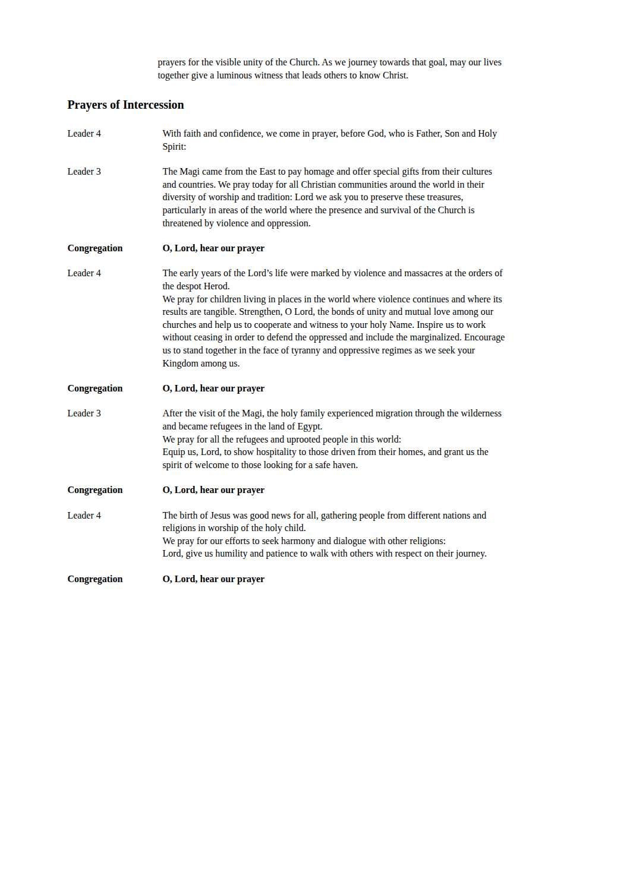prayers for the visible unity of the Church. As we journey towards that goal, may our lives together give a luminous witness that leads others to know Christ.
Prayers of Intercession
Leader 4
With faith and confidence, we come in prayer, before God, who is Father, Son and Holy Spirit:
Leader 3
The Magi came from the East to pay homage and offer special gifts from their cultures and countries. We pray today for all Christian communities around the world in their diversity of worship and tradition: Lord we ask you to preserve these treasures, particularly in areas of the world where the presence and survival of the Church is threatened by violence and oppression.
Congregation
O, Lord, hear our prayer
Leader 4
The early years of the Lord’s life were marked by violence and massacres at the orders of the despot Herod.
We pray for children living in places in the world where violence continues and where its results are tangible. Strengthen, O Lord, the bonds of unity and mutual love among our churches and help us to cooperate and witness to your holy Name. Inspire us to work without ceasing in order to defend the oppressed and include the marginalized. Encourage us to stand together in the face of tyranny and oppressive regimes as we seek your Kingdom among us.
Congregation
O, Lord, hear our prayer
Leader 3
After the visit of the Magi, the holy family experienced migration through the wilderness and became refugees in the land of Egypt.
We pray for all the refugees and uprooted people in this world:
Equip us, Lord, to show hospitality to those driven from their homes, and grant us the spirit of welcome to those looking for a safe haven.
Congregation
O, Lord, hear our prayer
Leader 4
The birth of Jesus was good news for all, gathering people from different nations and religions in worship of the holy child.
We pray for our efforts to seek harmony and dialogue with other religions:
Lord, give us humility and patience to walk with others with respect on their journey.
Congregation
O, Lord, hear our prayer